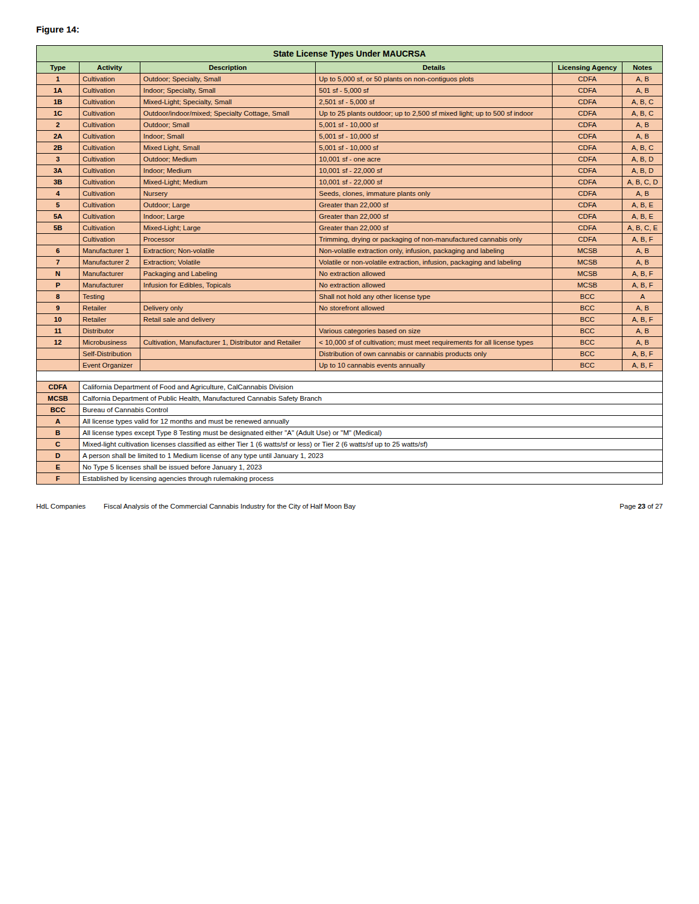Figure 14:
| State License Types Under MAUCRSA |
| Type | Activity | Description | Details | Licensing Agency | Notes |
| 1 | Cultivation | Outdoor; Specialty, Small | Up to 5,000 sf, or 50 plants on non-contiguos plots | CDFA | A, B |
| 1A | Cultivation | Indoor; Specialty, Small | 501 sf - 5,000 sf | CDFA | A, B |
| 1B | Cultivation | Mixed-Light; Specialty, Small | 2,501 sf - 5,000 sf | CDFA | A, B, C |
| 1C | Cultivation | Outdoor/indoor/mixed; Specialty Cottage, Small | Up to 25 plants outdoor; up to 2,500 sf mixed light; up to 500 sf indoor | CDFA | A, B, C |
| 2 | Cultivation | Outdoor; Small | 5,001 sf - 10,000 sf | CDFA | A, B |
| 2A | Cultivation | Indoor; Small | 5,001 sf - 10,000 sf | CDFA | A, B |
| 2B | Cultivation | Mixed Light, Small | 5,001 sf - 10,000 sf | CDFA | A, B, C |
| 3 | Cultivation | Outdoor; Medium | 10,001 sf - one acre | CDFA | A, B, D |
| 3A | Cultivation | Indoor; Medium | 10,001 sf - 22,000 sf | CDFA | A, B, D |
| 3B | Cultivation | Mixed-Light; Medium | 10,001 sf - 22,000 sf | CDFA | A, B, C, D |
| 4 | Cultivation | Nursery | Seeds, clones, immature plants only | CDFA | A, B |
| 5 | Cultivation | Outdoor; Large | Greater than 22,000 sf | CDFA | A, B, E |
| 5A | Cultivation | Indoor; Large | Greater than 22,000 sf | CDFA | A, B, E |
| 5B | Cultivation | Mixed-Light; Large | Greater than 22,000 sf | CDFA | A, B, C, E |
| | Cultivation | Processor | Trimming, drying or packaging of non-manufactured cannabis only | CDFA | A, B, F |
| 6 | Manufacturer 1 | Extraction; Non-volatile | Non-volatile extraction only, infusion, packaging and labeling | MCSB | A, B |
| 7 | Manufacturer 2 | Extraction; Volatile | Volatile or non-volatile extraction, infusion, packaging and labeling | MCSB | A, B |
| N | Manufacturer | Packaging and Labeling | No extraction allowed | MCSB | A, B, F |
| P | Manufacturer | Infusion for Edibles, Topicals | No extraction allowed | MCSB | A, B, F |
| 8 | Testing | | Shall not hold any other license type | BCC | A |
| 9 | Retailer | Delivery only | No storefront allowed | BCC | A, B |
| 10 | Retailer | Retail sale and delivery | | BCC | A, B, F |
| 11 | Distributor | | Various categories based on size | BCC | A, B |
| 12 | Microbusiness | Cultivation, Manufacturer 1, Distributor and Retailer | < 10,000 sf of cultivation; must meet requirements for all license types | BCC | A, B |
| | Self-Distribution | | Distribution of own cannabis or cannabis products only | BCC | A, B, F |
| | Event Organizer | | Up to 10 cannabis events annually | BCC | A, B, F |
| CDFA | California Department of Food and Agriculture, CalCannabis Division |
| MCSB | Calfornia Department of Public Health, Manufactured Cannabis Safety Branch |
| BCC | Bureau of Cannabis Control |
| A | All license types valid for 12 months and must be renewed annually |
| B | All license types except Type 8 Testing must be designated either "A" (Adult Use) or "M" (Medical) |
| C | Mixed-light cultivation licenses classified as either Tier 1 (6 watts/sf or less) or Tier 2 (6 watts/sf up to 25 watts/sf) |
| D | A person shall be limited to 1 Medium license of any type until January 1, 2023 |
| E | No Type 5 licenses shall be issued before January 1, 2023 |
| F | Established by licensing agencies through rulemaking process |
HdL Companies
Fiscal Analysis of the Commercial Cannabis Industry for the City of Half Moon Bay
Page 23 of 27